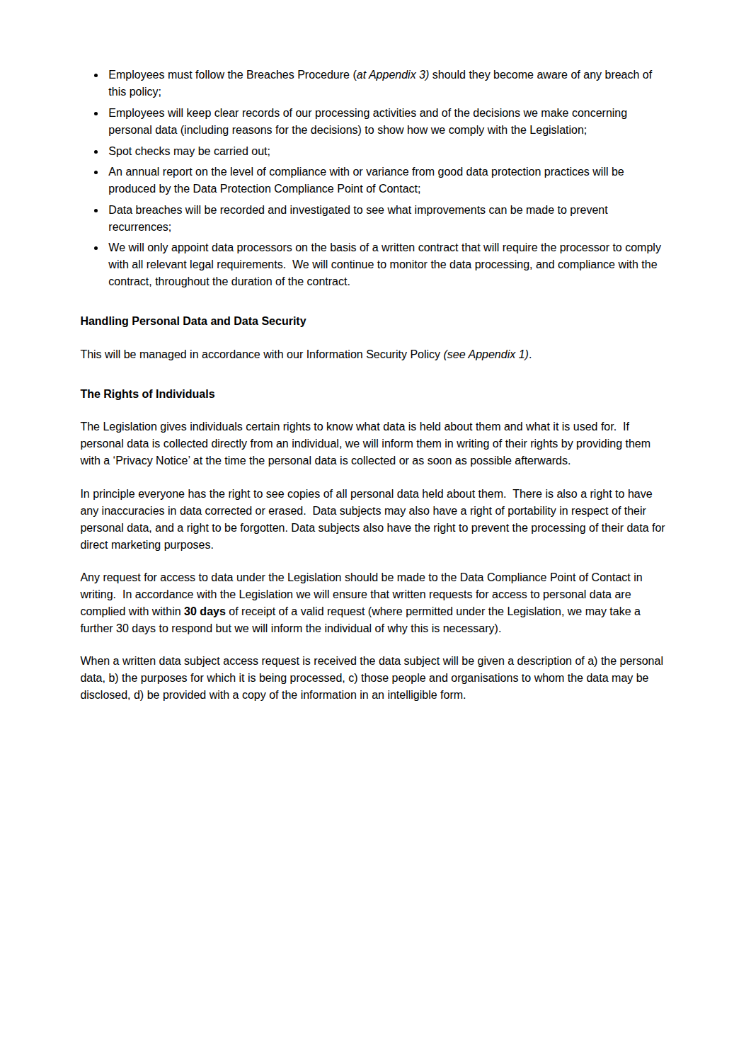Employees must follow the Breaches Procedure (at Appendix 3) should they become aware of any breach of this policy;
Employees will keep clear records of our processing activities and of the decisions we make concerning personal data (including reasons for the decisions) to show how we comply with the Legislation;
Spot checks may be carried out;
An annual report on the level of compliance with or variance from good data protection practices will be produced by the Data Protection Compliance Point of Contact;
Data breaches will be recorded and investigated to see what improvements can be made to prevent recurrences;
We will only appoint data processors on the basis of a written contract that will require the processor to comply with all relevant legal requirements. We will continue to monitor the data processing, and compliance with the contract, throughout the duration of the contract.
Handling Personal Data and Data Security
This will be managed in accordance with our Information Security Policy (see Appendix 1).
The Rights of Individuals
The Legislation gives individuals certain rights to know what data is held about them and what it is used for. If personal data is collected directly from an individual, we will inform them in writing of their rights by providing them with a ‘Privacy Notice’ at the time the personal data is collected or as soon as possible afterwards.
In principle everyone has the right to see copies of all personal data held about them. There is also a right to have any inaccuracies in data corrected or erased. Data subjects may also have a right of portability in respect of their personal data, and a right to be forgotten. Data subjects also have the right to prevent the processing of their data for direct marketing purposes.
Any request for access to data under the Legislation should be made to the Data Compliance Point of Contact in writing. In accordance with the Legislation we will ensure that written requests for access to personal data are complied with within 30 days of receipt of a valid request (where permitted under the Legislation, we may take a further 30 days to respond but we will inform the individual of why this is necessary).
When a written data subject access request is received the data subject will be given a description of a) the personal data, b) the purposes for which it is being processed, c) those people and organisations to whom the data may be disclosed, d) be provided with a copy of the information in an intelligible form.